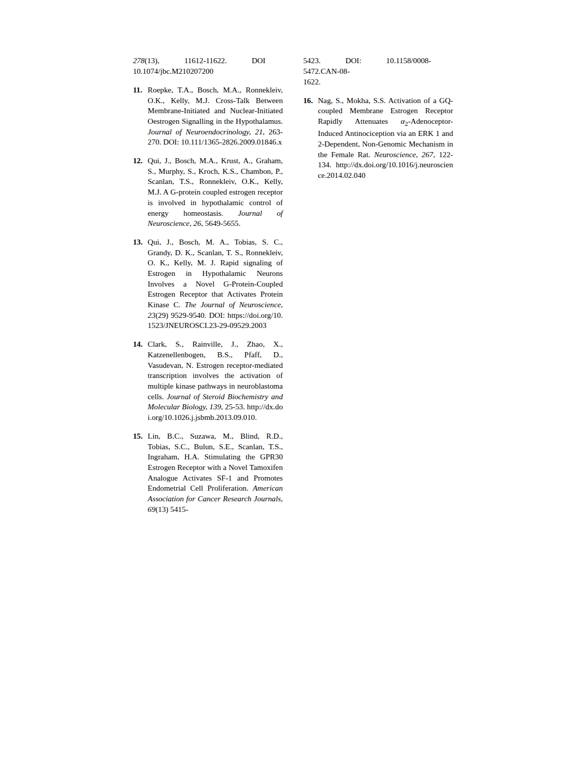278(13), 11612-11622. DOI
10.1074/jbc.M210207200
11. Roepke, T.A., Bosch, M.A., Ronnekleiv, O.K., Kelly, M.J. Cross-Talk Between Membrane-Initiated and Nuclear-Initiated Oestrogen Signalling in the Hypothalamus. Journal of Neuroendocrinology, 21, 263-270. DOI: 10.111/1365-2826.2009.01846.x
12. Qui, J., Bosch, M.A., Krust, A., Graham, S., Murphy, S., Kroch, K.S., Chambon, P., Scanlan, T.S., Ronnekleiv, O.K., Kelly, M.J. A G-protein coupled estrogen receptor is involved in hypothalamic control of energy homeostasis. Journal of Neuroscience, 26, 5649-5655.
13. Qui, J., Bosch, M. A., Tobias, S. C., Grandy, D. K., Scanlan, T. S., Ronnekleiv, O. K., Kelly, M. J. Rapid signaling of Estrogen in Hypothalamic Neurons Involves a Novel G-Protein-Coupled Estrogen Receptor that Activates Protein Kinase C. The Journal of Neuroscience, 23(29) 9529-9540. DOI: https://doi.org/10.1523/JNEUROSCI.23-29-09529.2003
14. Clark, S., Rainville, J., Zhao, X., Katzenellenbogen, B.S., Pfaff, D., Vasudevan, N. Estrogen receptor-mediated transcription involves the activation of multiple kinase pathways in neuroblastoma cells. Journal of Steroid Biochemistry and Molecular Biology, 139, 25-53. http://dx.doi.org/10.1026.j.jsbmb.2013.09.010.
15. Lin, B.C., Suzawa, M., Blind, R.D., Tobias, S.C., Bulun, S.E., Scanlan, T.S., Ingraham, H.A. Stimulating the GPR30 Estrogen Receptor with a Novel Tamoxifen Analogue Activates SF-1 and Promotes Endometrial Cell Proliferation. American Association for Cancer Research Journals, 69(13) 5415-
5423. DOI: 10.1158/0008-5472.CAN-08-
1622.
16. Nag, S., Mokha, S.S. Activation of a GQ-coupled Membrane Estrogen Receptor Rapidly Attenuates α2-Adenoceptor-Induced Antinociception via an ERK 1 and 2-Dependent, Non-Genomic Mechanism in the Female Rat. Neuroscience, 267, 122-134. http://dx.doi.org/10.1016/j.neuroscience.2014.02.040